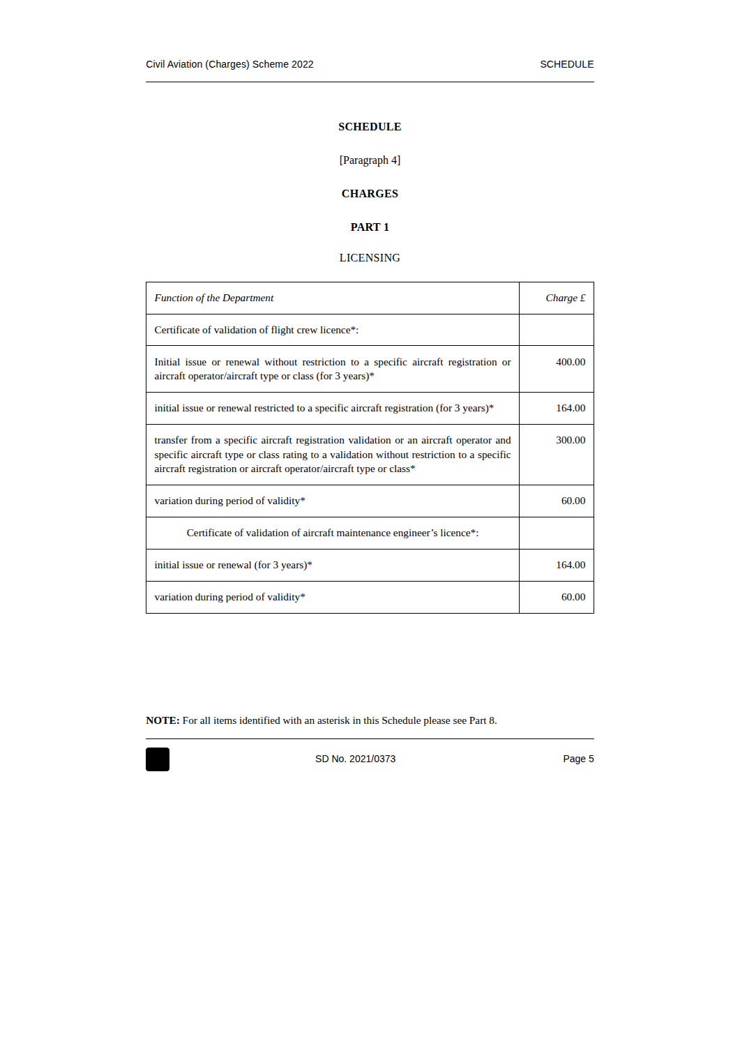Civil Aviation (Charges) Scheme 2022
SCHEDULE
SCHEDULE
[Paragraph 4]
CHARGES
PART 1
LICENSING
| Function of the Department | Charge £ |
| --- | --- |
| Certificate of validation of flight crew licence*: | |
| Initial issue or renewal without restriction to a specific aircraft registration or aircraft operator/aircraft type or class (for 3 years)* | 400.00 |
| initial issue or renewal restricted to a specific aircraft registration (for 3 years)* | 164.00 |
| transfer from a specific aircraft registration validation or an aircraft operator and specific aircraft type or class rating to a validation without restriction to a specific aircraft registration or aircraft operator/aircraft type or class* | 300.00 |
| variation during period of validity* | 60.00 |
| Certificate of validation of aircraft maintenance engineer’s licence*: | |
| initial issue or renewal (for 3 years)* | 164.00 |
| variation during period of validity* | 60.00 |
NOTE: For all items identified with an asterisk in this Schedule please see Part 8.
SD No. 2021/0373
Page 5